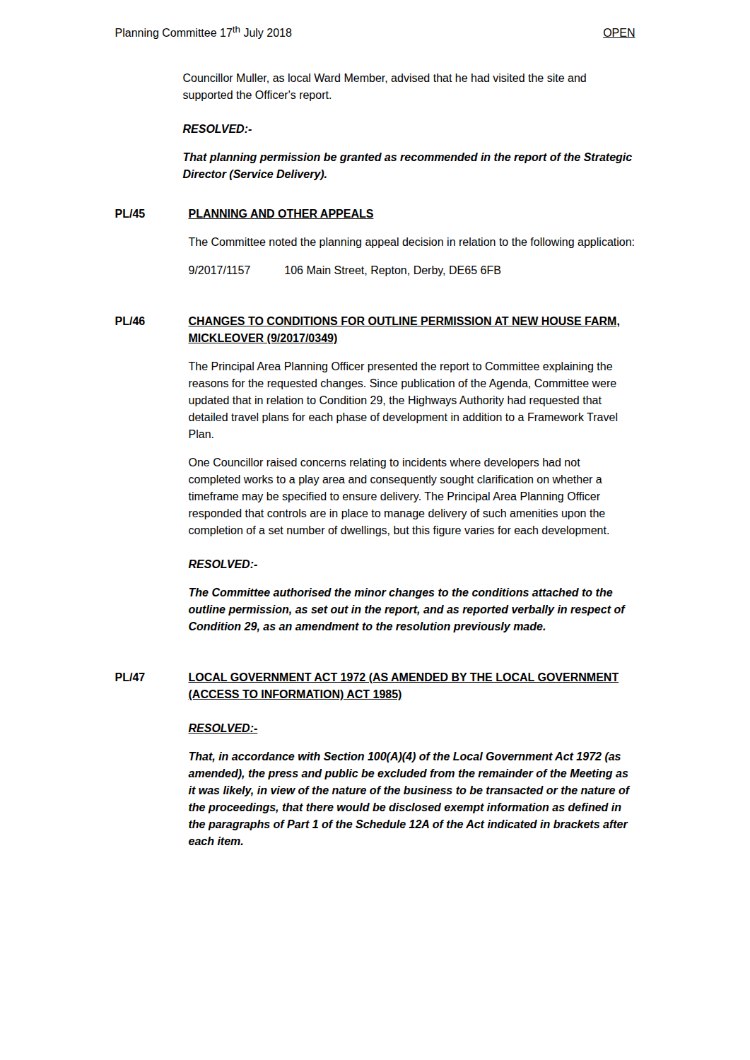Planning Committee 17th July 2018 OPEN
Councillor Muller, as local Ward Member, advised that he had visited the site and supported the Officer's report.
RESOLVED:-
That planning permission be granted as recommended in the report of the Strategic Director (Service Delivery).
PL/45
Planning and Other Appeals
The Committee noted the planning appeal decision in relation to the following application:
9/2017/1157 106 Main Street, Repton, Derby, DE65 6FB
PL/46
Changes to Conditions for Outline Permission at New House Farm, Mickleover (9/2017/0349)
The Principal Area Planning Officer presented the report to Committee explaining the reasons for the requested changes. Since publication of the Agenda, Committee were updated that in relation to Condition 29, the Highways Authority had requested that detailed travel plans for each phase of development in addition to a Framework Travel Plan.
One Councillor raised concerns relating to incidents where developers had not completed works to a play area and consequently sought clarification on whether a timeframe may be specified to ensure delivery. The Principal Area Planning Officer responded that controls are in place to manage delivery of such amenities upon the completion of a set number of dwellings, but this figure varies for each development.
RESOLVED:-
The Committee authorised the minor changes to the conditions attached to the outline permission, as set out in the report, and as reported verbally in respect of Condition 29, as an amendment to the resolution previously made.
PL/47
Local Government Act 1972 (as amended by the Local Government (Access to Information) Act 1985)
RESOLVED:-
That, in accordance with Section 100(A)(4) of the Local Government Act 1972 (as amended), the press and public be excluded from the remainder of the Meeting as it was likely, in view of the nature of the business to be transacted or the nature of the proceedings, that there would be disclosed exempt information as defined in the paragraphs of Part 1 of the Schedule 12A of the Act indicated in brackets after each item.